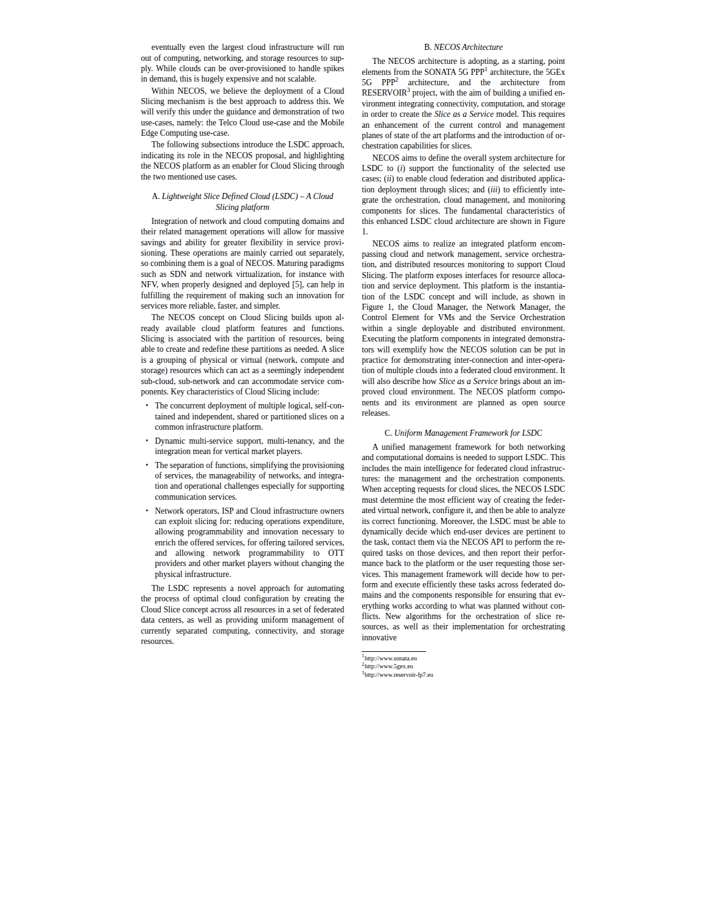eventually even the largest cloud infrastructure will run out of computing, networking, and storage resources to supply. While clouds can be over-provisioned to handle spikes in demand, this is hugely expensive and not scalable.
Within NECOS, we believe the deployment of a Cloud Slicing mechanism is the best approach to address this. We will verify this under the guidance and demonstration of two use-cases, namely: the Telco Cloud use-case and the Mobile Edge Computing use-case.
The following subsections introduce the LSDC approach, indicating its role in the NECOS proposal, and highlighting the NECOS platform as an enabler for Cloud Slicing through the two mentioned use cases.
A. Lightweight Slice Defined Cloud (LSDC) – A Cloud Slicing platform
Integration of network and cloud computing domains and their related management operations will allow for massive savings and ability for greater flexibility in service provisioning. These operations are mainly carried out separately, so combining them is a goal of NECOS. Maturing paradigms such as SDN and network virtualization, for instance with NFV, when properly designed and deployed [5], can help in fulfilling the requirement of making such an innovation for services more reliable, faster, and simpler.
The NECOS concept on Cloud Slicing builds upon already available cloud platform features and functions. Slicing is associated with the partition of resources, being able to create and redefine these partitions as needed. A slice is a grouping of physical or virtual (network, compute and storage) resources which can act as a seemingly independent sub-cloud, sub-network and can accommodate service components. Key characteristics of Cloud Slicing include:
The concurrent deployment of multiple logical, self-contained and independent, shared or partitioned slices on a common infrastructure platform.
Dynamic multi-service support, multi-tenancy, and the integration mean for vertical market players.
The separation of functions, simplifying the provisioning of services, the manageability of networks, and integration and operational challenges especially for supporting communication services.
Network operators, ISP and Cloud infrastructure owners can exploit slicing for: reducing operations expenditure, allowing programmability and innovation necessary to enrich the offered services, for offering tailored services, and allowing network programmability to OTT providers and other market players without changing the physical infrastructure.
The LSDC represents a novel approach for automating the process of optimal cloud configuration by creating the Cloud Slice concept across all resources in a set of federated data centers, as well as providing uniform management of currently separated computing, connectivity, and storage resources.
B. NECOS Architecture
The NECOS architecture is adopting, as a starting, point elements from the SONATA 5G PPP1 architecture, the 5GEx 5G PPP2 architecture, and the architecture from RESERVOIR3 project, with the aim of building a unified environment integrating connectivity, computation, and storage in order to create the Slice as a Service model. This requires an enhancement of the current control and management planes of state of the art platforms and the introduction of orchestration capabilities for slices.
NECOS aims to define the overall system architecture for LSDC to (i) support the functionality of the selected use cases; (ii) to enable cloud federation and distributed application deployment through slices; and (iii) to efficiently integrate the orchestration, cloud management, and monitoring components for slices. The fundamental characteristics of this enhanced LSDC cloud architecture are shown in Figure 1.
NECOS aims to realize an integrated platform encompassing cloud and network management, service orchestration, and distributed resources monitoring to support Cloud Slicing. The platform exposes interfaces for resource allocation and service deployment. This platform is the instantiation of the LSDC concept and will include, as shown in Figure 1, the Cloud Manager, the Network Manager, the Control Element for VMs and the Service Orchestration within a single deployable and distributed environment. Executing the platform components in integrated demonstrators will exemplify how the NECOS solution can be put in practice for demonstrating inter-connection and inter-operation of multiple clouds into a federated cloud environment. It will also describe how Slice as a Service brings about an improved cloud environment. The NECOS platform components and its environment are planned as open source releases.
C. Uniform Management Framework for LSDC
A unified management framework for both networking and computational domains is needed to support LSDC. This includes the main intelligence for federated cloud infrastructures: the management and the orchestration components. When accepting requests for cloud slices, the NECOS LSDC must determine the most efficient way of creating the federated virtual network, configure it, and then be able to analyze its correct functioning. Moreover, the LSDC must be able to dynamically decide which end-user devices are pertinent to the task, contact them via the NECOS API to perform the required tasks on those devices, and then report their performance back to the platform or the user requesting those services. This management framework will decide how to perform and execute efficiently these tasks across federated domains and the components responsible for ensuring that everything works according to what was planned without conflicts. New algorithms for the orchestration of slice resources, as well as their implementation for orchestrating innovative
1http://www.sonata.eu
2http://www.5gex.eu
3http://www.reservoir-fp7.eu